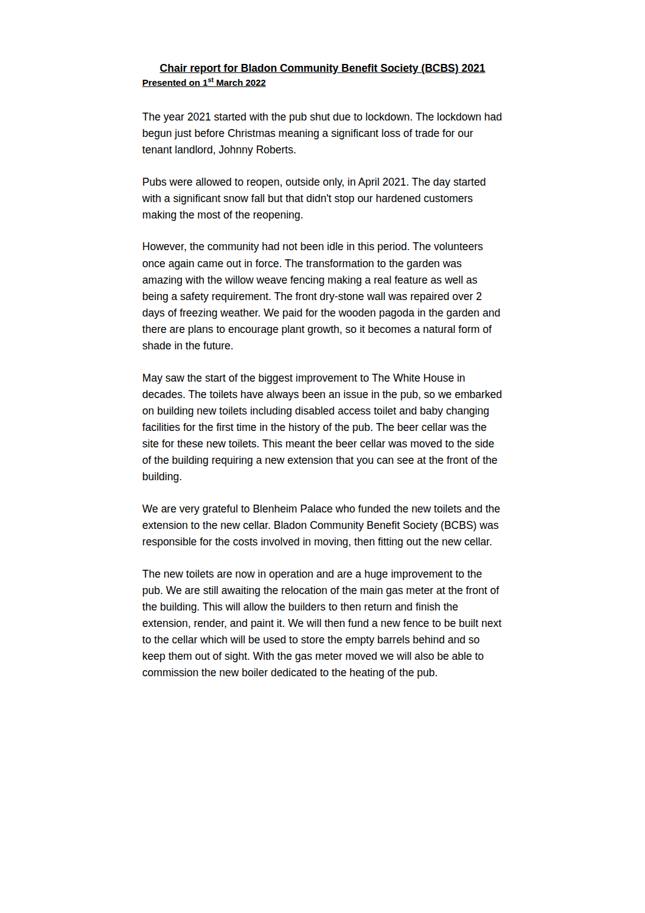Chair report for Bladon Community Benefit Society (BCBS) 2021
Presented on 1st March 2022
The year 2021 started with the pub shut due to lockdown. The lockdown had begun just before Christmas meaning a significant loss of trade for our tenant landlord, Johnny Roberts.
Pubs were allowed to reopen, outside only, in April 2021. The day started with a significant snow fall but that didn't stop our hardened customers making the most of the reopening.
However, the community had not been idle in this period. The volunteers once again came out in force. The transformation to the garden was amazing with the willow weave fencing making a real feature as well as being a safety requirement. The front dry-stone wall was repaired over 2 days of freezing weather. We paid for the wooden pagoda in the garden and there are plans to encourage plant growth, so it becomes a natural form of shade in the future.
May saw the start of the biggest improvement to The White House in decades. The toilets have always been an issue in the pub, so we embarked on building new toilets including disabled access toilet and baby changing facilities for the first time in the history of the pub. The beer cellar was the site for these new toilets. This meant the beer cellar was moved to the side of the building requiring a new extension that you can see at the front of the building.
We are very grateful to Blenheim Palace who funded the new toilets and the extension to the new cellar. Bladon Community Benefit Society (BCBS) was responsible for the costs involved in moving, then fitting out the new cellar.
The new toilets are now in operation and are a huge improvement to the pub. We are still awaiting the relocation of the main gas meter at the front of the building. This will allow the builders to then return and finish the extension, render, and paint it. We will then fund a new fence to be built next to the cellar which will be used to store the empty barrels behind and so keep them out of sight. With the gas meter moved we will also be able to commission the new boiler dedicated to the heating of the pub.